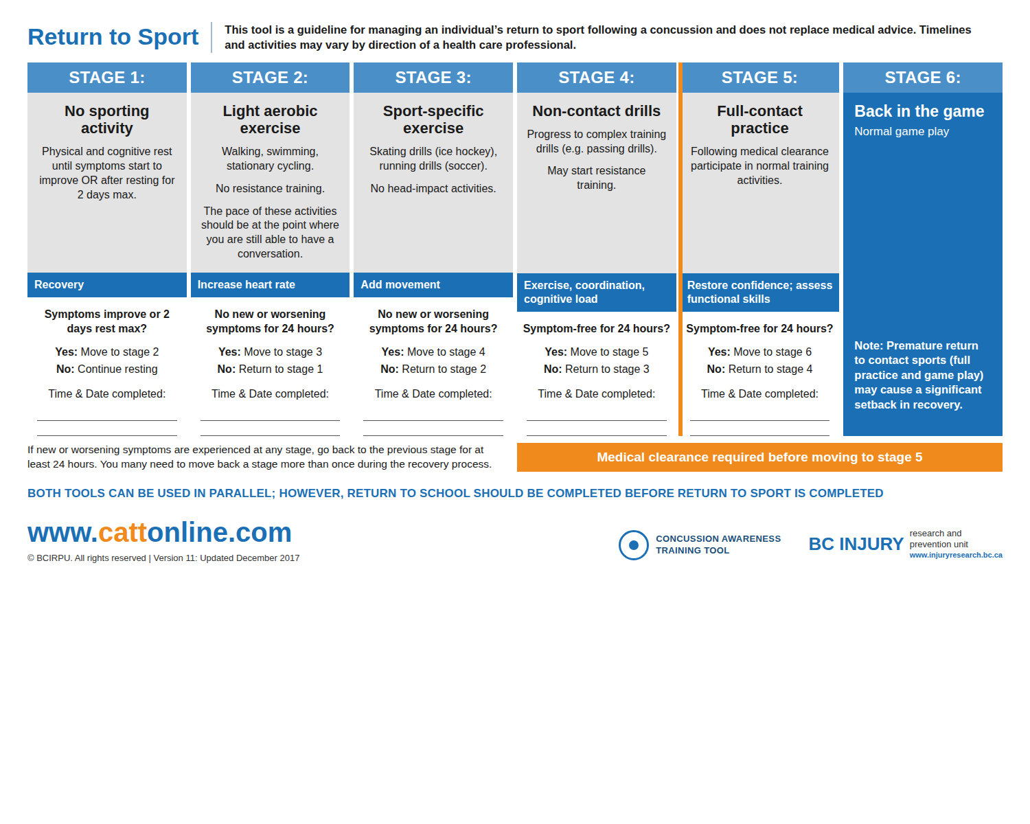Concussion Resources for Coaches—13
Return to Sport
This tool is a guideline for managing an individual’s return to sport following a concussion and does not replace medical advice. Timelines and activities may vary by direction of a health care professional.
STAGE 1:
No sporting activity
Physical and cognitive rest until symptoms start to improve OR after resting for 2 days max.
Recovery
Symptoms improve or 2 days rest max?
Yes: Move to stage 2
No: Continue resting
Time & Date completed:
STAGE 2:
Light aerobic exercise
Walking, swimming, stationary cycling.
No resistance training.
The pace of these activities should be at the point where you are still able to have a conversation.
Increase heart rate
No new or worsening symptoms for 24 hours?
Yes: Move to stage 3
No: Return to stage 1
Time & Date completed:
STAGE 3:
Sport-specific exercise
Skating drills (ice hockey), running drills (soccer).
No head-impact activities.
Add movement
No new or worsening symptoms for 24 hours?
Yes: Move to stage 4
No: Return to stage 2
Time & Date completed:
STAGE 4:
Non-contact drills
Progress to complex training drills (e.g. passing drills).
May start resistance training.
Exercise, coordination, cognitive load
Symptom-free for 24 hours?
Yes: Move to stage 5
No: Return to stage 3
Time & Date completed:
STAGE 5:
Full-contact practice
Following medical clearance participate in normal training activities.
Restore confidence; assess functional skills
Symptom-free for 24 hours?
Yes: Move to stage 6
No: Return to stage 4
Time & Date completed:
STAGE 6:
Back in the game
Normal game play
Note: Premature return to contact sports (full practice and game play) may cause a significant setback in recovery.
If new or worsening symptoms are experienced at any stage, go back to the previous stage for at least 24 hours. You many need to move back a stage more than once during the recovery process.
Medical clearance required before moving to stage 5
BOTH TOOLS CAN BE USED IN PARALLEL; HOWEVER, RETURN TO SCHOOL SHOULD BE COMPLETED BEFORE RETURN TO SPORT IS COMPLETED
www.cattonline.com
© BCIRPU. All rights reserved | Version 11: Updated December 2017
CONCUSSION AWARENESS
TRAINING TOOL
BC INJURY
research and
prevention unit www.injuryresearch.bc.ca